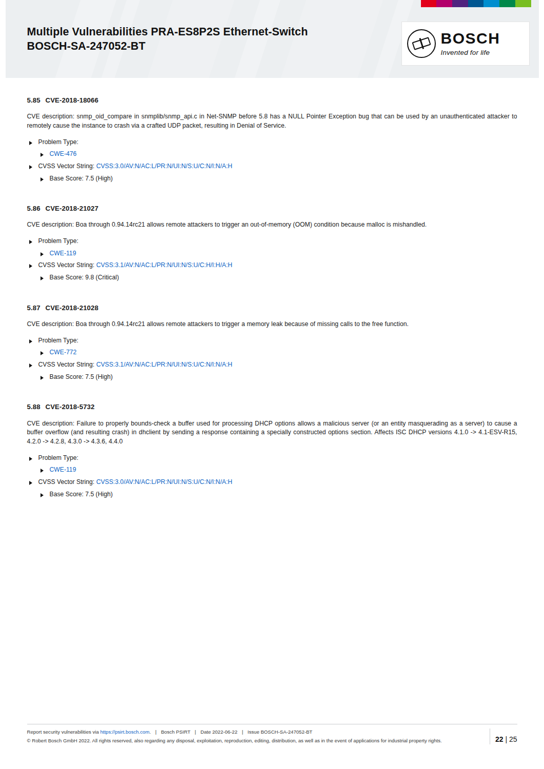Multiple Vulnerabilities PRA-ES8P2S Ethernet-Switch BOSCH-SA-247052-BT
BOSCH
Invented for life
5.85 CVE-2018-18066
CVE description: snmp_oid_compare in snmplib/snmp_api.c in Net-SNMP before 5.8 has a NULL Pointer Exception bug that can be used by an unauthenticated attacker to remotely cause the instance to crash via a crafted UDP packet, resulting in Denial of Service.
Problem Type:
CWE-476
CVSS Vector String: CVSS:3.0/AV:N/AC:L/PR:N/UI:N/S:U/C:N/I:N/A:H
Base Score: 7.5 (High)
5.86 CVE-2018-21027
CVE description: Boa through 0.94.14rc21 allows remote attackers to trigger an out-of-memory (OOM) condition because malloc is mishandled.
Problem Type:
CWE-119
CVSS Vector String: CVSS:3.1/AV:N/AC:L/PR:N/UI:N/S:U/C:H/I:H/A:H
Base Score: 9.8 (Critical)
5.87 CVE-2018-21028
CVE description: Boa through 0.94.14rc21 allows remote attackers to trigger a memory leak because of missing calls to the free function.
Problem Type:
CWE-772
CVSS Vector String: CVSS:3.1/AV:N/AC:L/PR:N/UI:N/S:U/C:N/I:N/A:H
Base Score: 7.5 (High)
5.88 CVE-2018-5732
CVE description: Failure to properly bounds-check a buffer used for processing DHCP options allows a malicious server (or an entity masquerading as a server) to cause a buffer overflow (and resulting crash) in dhclient by sending a response containing a specially constructed options section. Affects ISC DHCP versions 4.1.0 -> 4.1-ESV-R15, 4.2.0 -> 4.2.8, 4.3.0 -> 4.3.6, 4.4.0
Problem Type:
CWE-119
CVSS Vector String: CVSS:3.0/AV:N/AC:L/PR:N/UI:N/S:U/C:N/I:N/A:H
Base Score: 7.5 (High)
Report security vulnerabilities via https://psirt.bosch.com. | Bosch PSIRT | Date 2022-06-22 | Issue BOSCH-SA-247052-BT
© Robert Bosch GmbH 2022. All rights reserved, also regarding any disposal, exploitation, reproduction, editing, distribution, as well as in the event of applications for industrial property rights.
22 | 25